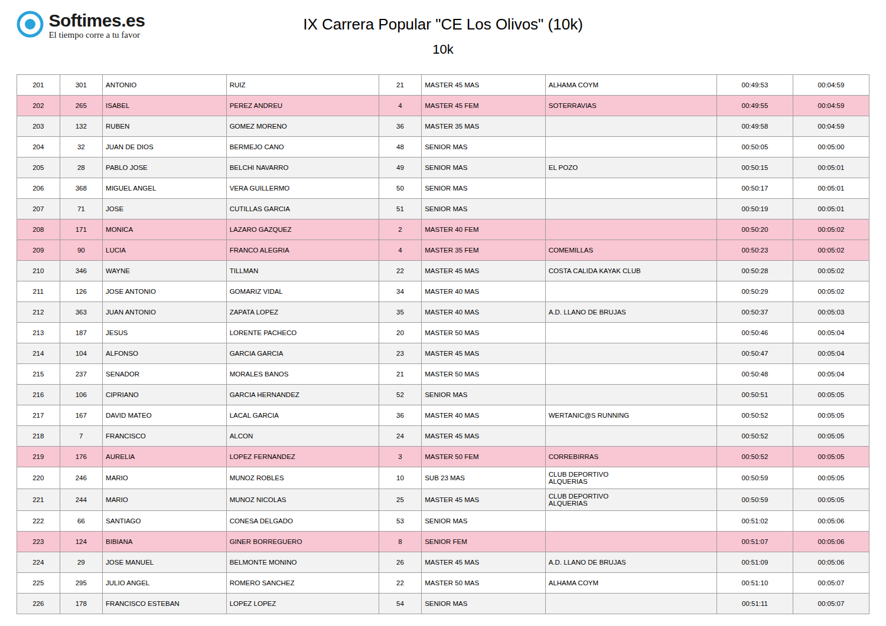Soft imes.es
El tiempo corre a tu favor
IX Carrera Popular "CE Los Olivos" (10k)
10k
| 201 | 301 | ANTONIO | RUIZ | 21 | MASTER 45 MAS | ALHAMA COYM | 00:49:53 | 00:04:59 |
| 202 | 265 | ISABEL | PEREZ ANDREU | 4 | MASTER 45 FEM | SOTERRAVIAS | 00:49:55 | 00:04:59 |
| 203 | 132 | RUBEN | GOMEZ MORENO | 36 | MASTER 35 MAS | | 00:49:58 | 00:04:59 |
| 204 | 32 | JUAN DE DIOS | BERMEJO CANO | 48 | SENIOR MAS | | 00:50:05 | 00:05:00 |
| 205 | 28 | PABLO JOSE | BELCHI NAVARRO | 49 | SENIOR MAS | EL POZO | 00:50:15 | 00:05:01 |
| 206 | 368 | MIGUEL ANGEL | VERA GUILLERMO | 50 | SENIOR MAS | | 00:50:17 | 00:05:01 |
| 207 | 71 | JOSE | CUTILLAS GARCIA | 51 | SENIOR MAS | | 00:50:19 | 00:05:01 |
| 208 | 171 | MONICA | LAZARO GAZQUEZ | 2 | MASTER 40 FEM | | 00:50:20 | 00:05:02 |
| 209 | 90 | LUCIA | FRANCO ALEGRIA | 4 | MASTER 35 FEM | COMEMILLAS | 00:50:23 | 00:05:02 |
| 210 | 346 | WAYNE | TILLMAN | 22 | MASTER 45 MAS | COSTA CALIDA KAYAK CLUB | 00:50:28 | 00:05:02 |
| 211 | 126 | JOSE ANTONIO | GOMARIZ VIDAL | 34 | MASTER 40 MAS | | 00:50:29 | 00:05:02 |
| 212 | 363 | JUAN ANTONIO | ZAPATA LOPEZ | 35 | MASTER 40 MAS | A.D. LLANO DE BRUJAS | 00:50:37 | 00:05:03 |
| 213 | 187 | JESUS | LORENTE PACHECO | 20 | MASTER 50 MAS | | 00:50:46 | 00:05:04 |
| 214 | 104 | ALFONSO | GARCIA GARCIA | 23 | MASTER 45 MAS | | 00:50:47 | 00:05:04 |
| 215 | 237 | SENADOR | MORALES BANOS | 21 | MASTER 50 MAS | | 00:50:48 | 00:05:04 |
| 216 | 106 | CIPRIANO | GARCIA HERNANDEZ | 52 | SENIOR MAS | | 00:50:51 | 00:05:05 |
| 217 | 167 | DAVID MATEO | LACAL GARCIA | 36 | MASTER 40 MAS | WERTANIC@S RUNNING | 00:50:52 | 00:05:05 |
| 218 | 7 | FRANCISCO | ALCON | 24 | MASTER 45 MAS | | 00:50:52 | 00:05:05 |
| 219 | 176 | AURELIA | LOPEZ FERNANDEZ | 3 | MASTER 50 FEM | CORREBIRRAS | 00:50:52 | 00:05:05 |
| 220 | 246 | MARIO | MUNOZ ROBLES | 10 | SUB 23 MAS | CLUB DEPORTIVO ALQUERIAS | 00:50:59 | 00:05:05 |
| 221 | 244 | MARIO | MUNOZ NICOLAS | 25 | MASTER 45 MAS | CLUB DEPORTIVO ALQUERIAS | 00:50:59 | 00:05:05 |
| 222 | 66 | SANTIAGO | CONESA DELGADO | 53 | SENIOR MAS | | 00:51:02 | 00:05:06 |
| 223 | 124 | BIBIANA | GINER BORREGUERO | 8 | SENIOR FEM | | 00:51:07 | 00:05:06 |
| 224 | 29 | JOSE MANUEL | BELMONTE MONINO | 26 | MASTER 45 MAS | A.D. LLANO DE BRUJAS | 00:51:09 | 00:05:06 |
| 225 | 295 | JULIO ANGEL | ROMERO SANCHEZ | 22 | MASTER 50 MAS | ALHAMA COYM | 00:51:10 | 00:05:07 |
| 226 | 178 | FRANCISCO ESTEBAN | LOPEZ LOPEZ | 54 | SENIOR MAS | | 00:51:11 | 00:05:07 |